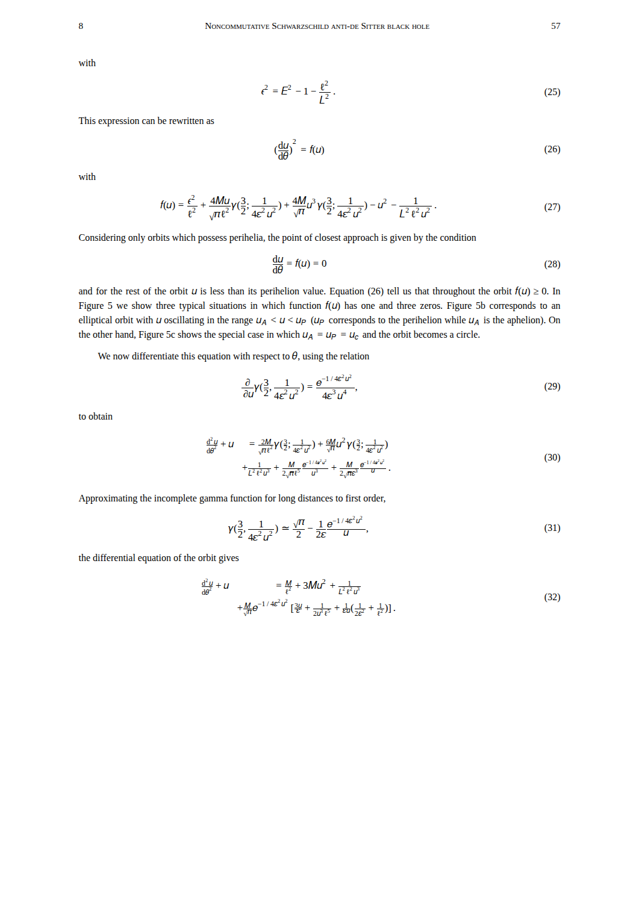8 Noncommutative Schwarzschild anti-de Sitter black hole 57
with
ϵ2 = E2 − 1 − ℓ2 L2 .
(25)
This expression can be rewritten as
( du dθ ) 2 = f (u)
(26)
with
f(u) = ϵ2 ℓ2 + 4Mu πℓ2 γ ( 32 ; 1 4ε2u2 ) + 4M π u3 γ ( 32 ; 1 4ε2u2 ) − u2 − 1 L2ℓ2u2 .
(27)
Considering only orbits which possess perihelia, the point of closest approach is given by the condition
du dθ = f(u) = 0
(28)
and for the rest of the orbit u is less than its perihelion value. Equation (26) tell us that throughout the orbit f(u)≥0. In Figure 5 we show three typical situations in which function f(u) has one and three zeros. Figure 5b corresponds to an elliptical orbit with u oscillating in the range uA<u<uP (uP corresponds to the perihelion while uA is the aphelion). On the other hand, Figure 5c shows the special case in which uA=uP=uc and the orbit becomes a circle.
We now differentiate this equation with respect to θ, using the relation
∂ ∂u γ ( 32 , 1 4ε2u2 ) = e−1/4ε2u2 4ε3u4 ,
(29)
to obtain
d2u dθ2 + u = 2M πℓ2 γ ( 32 ; 1 4ε2u2 ) + 6M π u2 γ ( 32 ; 1 4ε2u2 ) + 1 L2ℓ2u3 + M 2πℓ5 e−1/4ε2u2 u3 + M 2πε3 e−1/4ε2u2 u .
(30)
Approximating the incomplete gamma function for long distances to first order,
γ ( 32 , 1 4ε2u2 ) ≃ π 2 − 1 2ε e−1/4ε2u2 u ,
(31)
the differential equation of the orbit gives
d2u dθ2 + u = M ℓ2 + 3Mu2 + 1 L2ℓ2u3 + M π e−1/4ε2u2 [ 3u ε + 1 2u3ℓ5 + 1 εu ( 1 2ε2 + 1 ℓ2 ) ] .
(32)